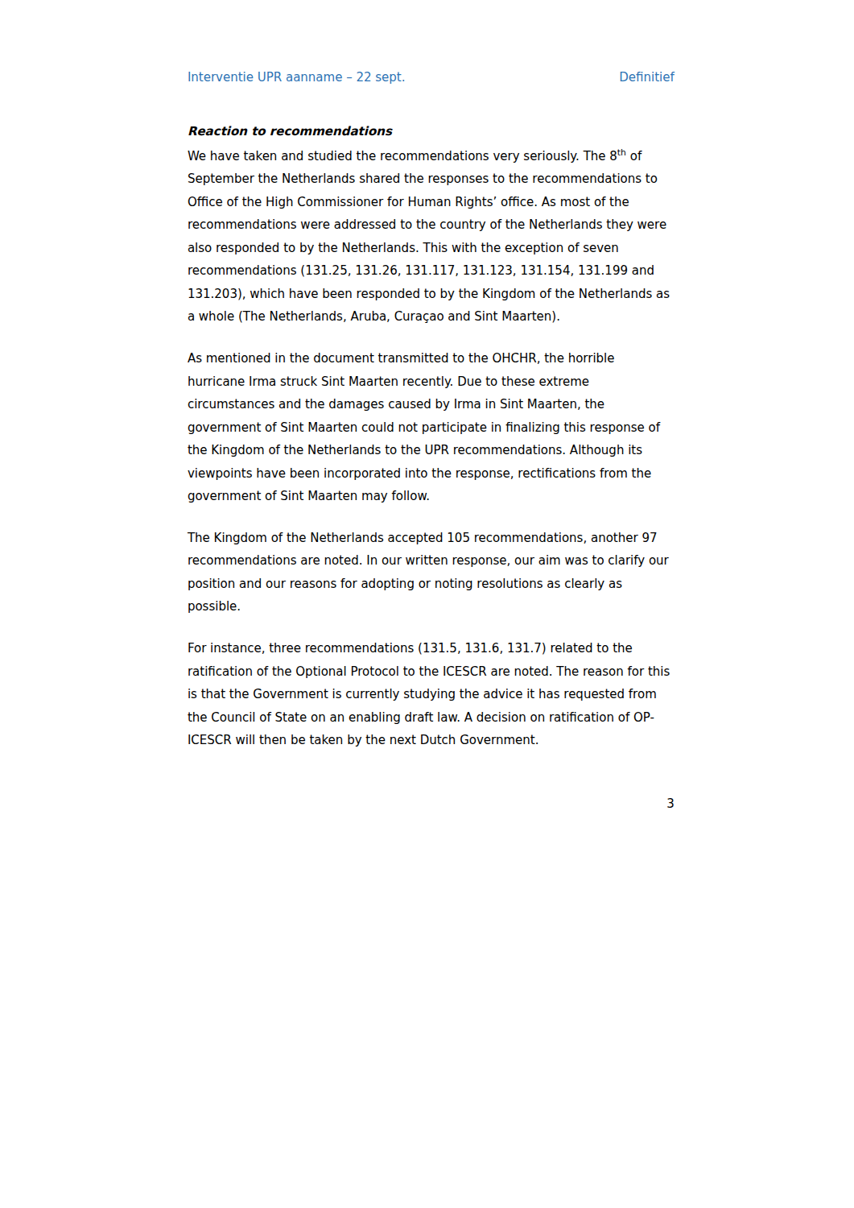Interventie UPR aanname – 22 sept.
Definitief
Reaction to recommendations
We have taken and studied the recommendations very seriously. The 8th of September the Netherlands shared the responses to the recommendations to Office of the High Commissioner for Human Rights’ office. As most of the recommendations were addressed to the country of the Netherlands they were also responded to by the Netherlands. This with the exception of seven recommendations (131.25, 131.26, 131.117, 131.123, 131.154, 131.199 and 131.203), which have been responded to by the Kingdom of the Netherlands as a whole (The Netherlands, Aruba, Curaçao and Sint Maarten).
As mentioned in the document transmitted to the OHCHR, the horrible hurricane Irma struck Sint Maarten recently. Due to these extreme circumstances and the damages caused by Irma in Sint Maarten, the government of Sint Maarten could not participate in finalizing this response of the Kingdom of the Netherlands to the UPR recommendations. Although its viewpoints have been incorporated into the response, rectifications from the government of Sint Maarten may follow.
The Kingdom of the Netherlands accepted 105 recommendations, another 97 recommendations are noted. In our written response, our aim was to clarify our position and our reasons for adopting or noting resolutions as clearly as possible.
For instance, three recommendations (131.5, 131.6, 131.7) related to the ratification of the Optional Protocol to the ICESCR are noted. The reason for this is that the Government is currently studying the advice it has requested from the Council of State on an enabling draft law. A decision on ratification of OP-ICESCR will then be taken by the next Dutch Government.
3